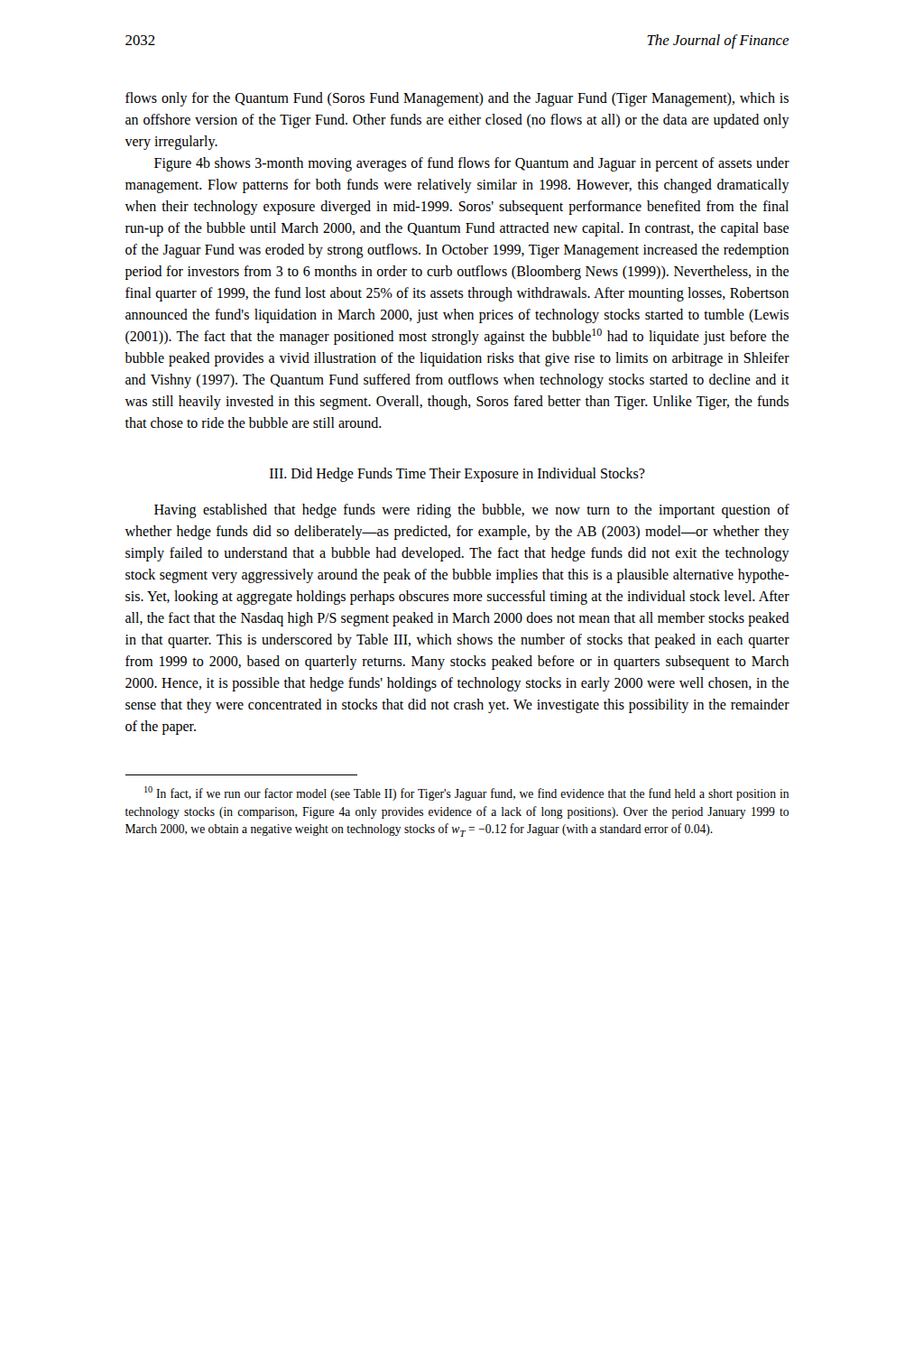2032 The Journal of Finance
flows only for the Quantum Fund (Soros Fund Management) and the Jaguar Fund (Tiger Management), which is an offshore version of the Tiger Fund. Other funds are either closed (no flows at all) or the data are updated only very irregularly.
Figure 4b shows 3-month moving averages of fund flows for Quantum and Jaguar in percent of assets under management. Flow patterns for both funds were relatively similar in 1998. However, this changed dramatically when their technology exposure diverged in mid-1999. Soros' subsequent performance benefited from the final run-up of the bubble until March 2000, and the Quantum Fund attracted new capital. In contrast, the capital base of the Jaguar Fund was eroded by strong outflows. In October 1999, Tiger Management increased the redemption period for investors from 3 to 6 months in order to curb outflows (Bloomberg News (1999)). Nevertheless, in the final quarter of 1999, the fund lost about 25% of its assets through withdrawals. After mounting losses, Robertson announced the fund's liquidation in March 2000, just when prices of technology stocks started to tumble (Lewis (2001)). The fact that the manager positioned most strongly against the bubble10 had to liquidate just before the bubble peaked provides a vivid illustration of the liquidation risks that give rise to limits on arbitrage in Shleifer and Vishny (1997). The Quantum Fund suffered from outflows when technology stocks started to decline and it was still heavily invested in this segment. Overall, though, Soros fared better than Tiger. Unlike Tiger, the funds that chose to ride the bubble are still around.
III. Did Hedge Funds Time Their Exposure in Individual Stocks?
Having established that hedge funds were riding the bubble, we now turn to the important question of whether hedge funds did so deliberately—as predicted, for example, by the AB (2003) model—or whether they simply failed to understand that a bubble had developed. The fact that hedge funds did not exit the technology stock segment very aggressively around the peak of the bubble implies that this is a plausible alternative hypothesis. Yet, looking at aggregate holdings perhaps obscures more successful timing at the individual stock level. After all, the fact that the Nasdaq high P/S segment peaked in March 2000 does not mean that all member stocks peaked in that quarter. This is underscored by Table III, which shows the number of stocks that peaked in each quarter from 1999 to 2000, based on quarterly returns. Many stocks peaked before or in quarters subsequent to March 2000. Hence, it is possible that hedge funds' holdings of technology stocks in early 2000 were well chosen, in the sense that they were concentrated in stocks that did not crash yet. We investigate this possibility in the remainder of the paper.
10 In fact, if we run our factor model (see Table II) for Tiger's Jaguar fund, we find evidence that the fund held a short position in technology stocks (in comparison, Figure 4a only provides evidence of a lack of long positions). Over the period January 1999 to March 2000, we obtain a negative weight on technology stocks of wT = −0.12 for Jaguar (with a standard error of 0.04).